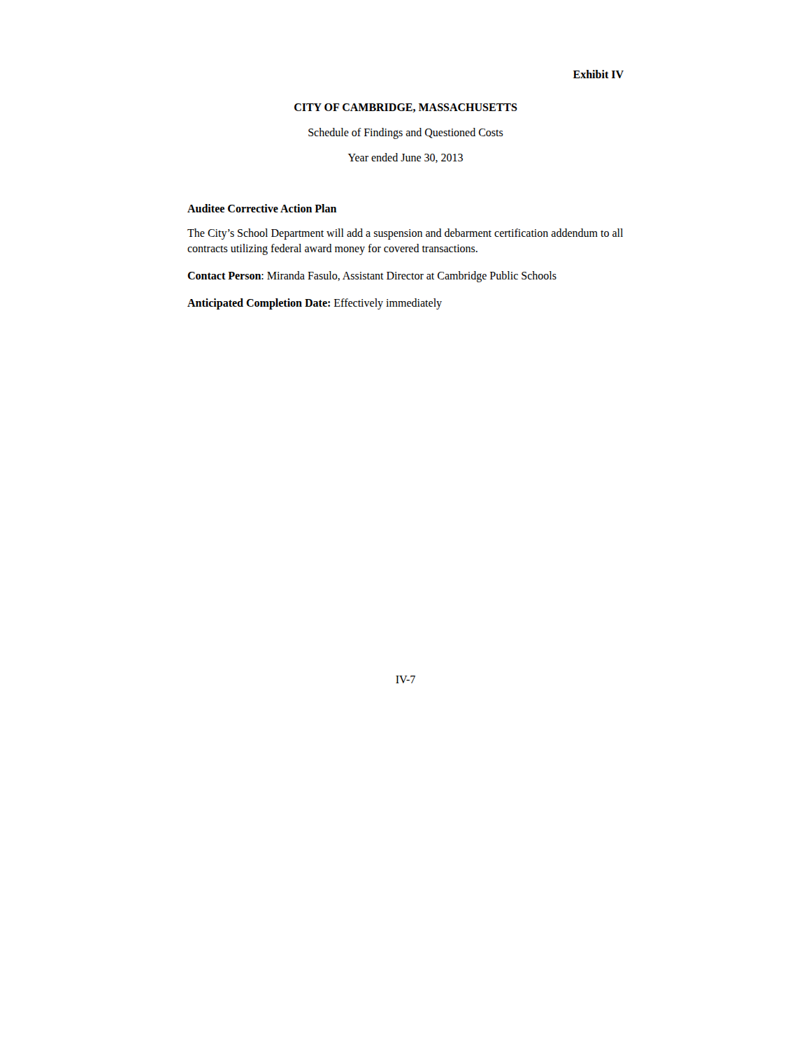Exhibit IV
CITY OF CAMBRIDGE, MASSACHUSETTS
Schedule of Findings and Questioned Costs
Year ended June 30, 2013
Auditee Corrective Action Plan
The City’s School Department will add a suspension and debarment certification addendum to all contracts utilizing federal award money for covered transactions.
Contact Person: Miranda Fasulo, Assistant Director at Cambridge Public Schools
Anticipated Completion Date: Effectively immediately
IV-7